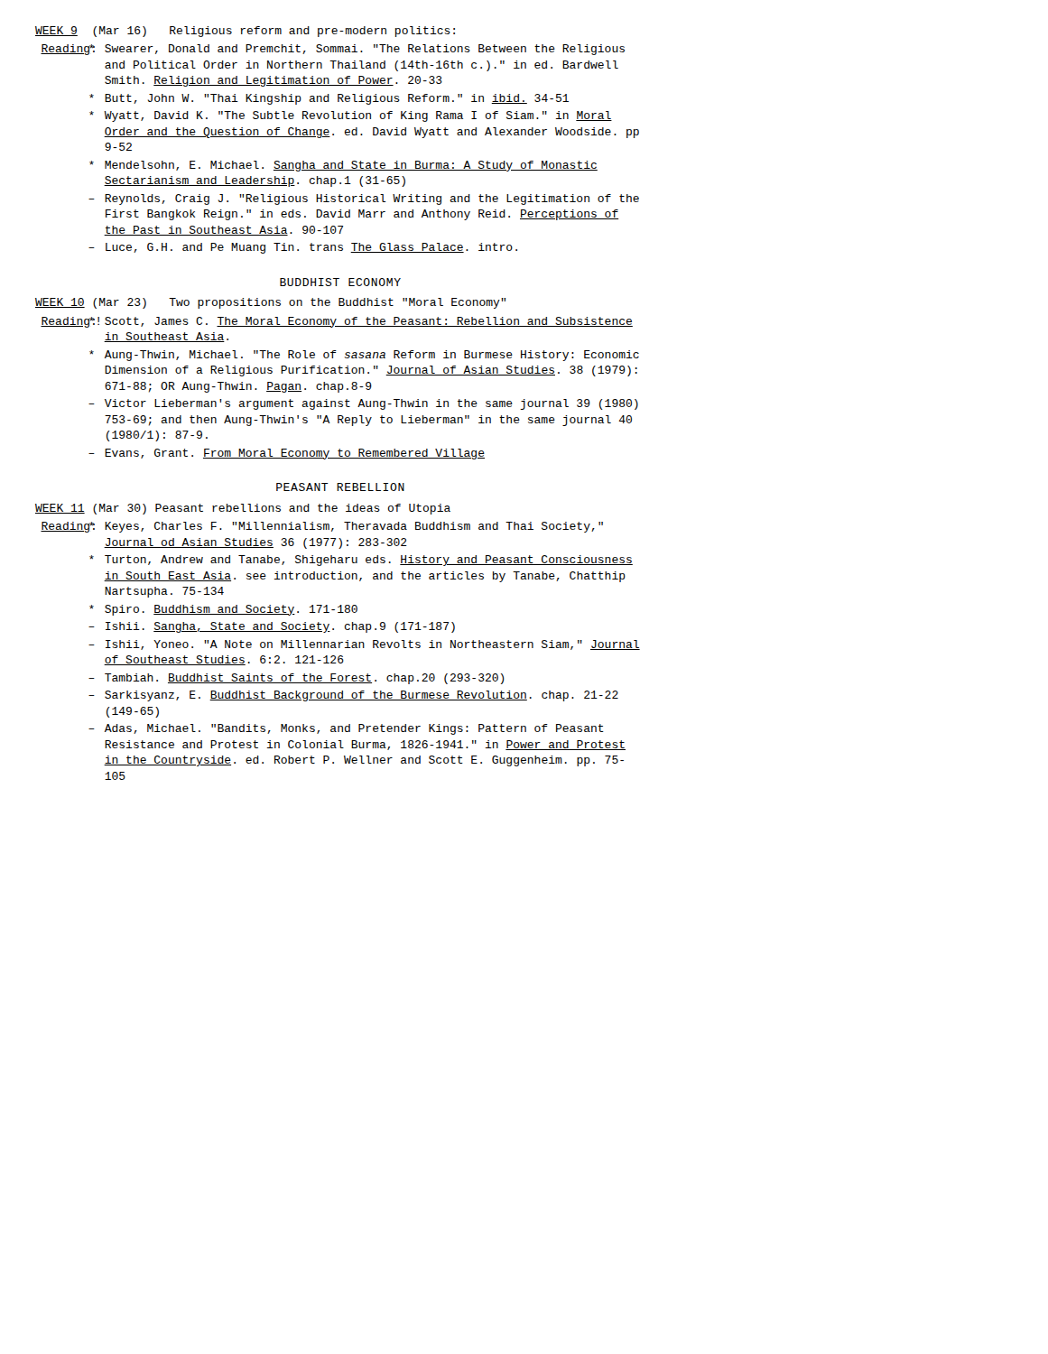WEEK 9 (Mar 16) Religious reform and pre-modern politics:
Reading:
*Swearer, Donald and Premchit, Sommai. "The Relations Between the Religious and Political Order in Northern Thailand (14th-16th c.)." in ed. Bardwell Smith. Religion and Legitimation of Power. 20-33
*Butt, John W. "Thai Kingship and Religious Reform." in ibid. 34-51
*Wyatt, David K. "The Subtle Revolution of King Rama I of Siam." in Moral Order and the Question of Change. ed. David Wyatt and Alexander Woodside. pp 9-52
*Mendelsohn, E. Michael. Sangha and State in Burma: A Study of Monastic Sectarianism and Leadership. chap.1 (31-65)
–Reynolds, Craig J. "Religious Historical Writing and the Legitimation of the First Bangkok Reign." in eds. David Marr and Anthony Reid. Perceptions of the Past in Southeast Asia. 90-107
–Luce, G.H. and Pe Muang Tin. trans The Glass Palace. intro.
BUDDHIST ECONOMY
WEEK 10 (Mar 23) Two propositions on the Buddhist "Moral Economy"
Reading:
*!Scott, James C. The Moral Economy of the Peasant: Rebellion and Subsistence in Southeast Asia.
*Aung-Thwin, Michael. "The Role of sasana Reform in Burmese History: Economic Dimension of a Religious Purification." Journal of Asian Studies. 38 (1979): 671-88; OR Aung-Thwin. Pagan. chap.8-9
–Victor Lieberman's argument against Aung-Thwin in the same journal 39 (1980) 753-69; and then Aung-Thwin's "A Reply to Lieberman" in the same journal 40 (1980/1): 87-9.
–Evans, Grant. From Moral Economy to Remembered Village
PEASANT REBELLION
WEEK 11 (Mar 30) Peasant rebellions and the ideas of Utopia
Reading:
*Keyes, Charles F. "Millennialism, Theravada Buddhism and Thai Society," Journal od Asian Studies 36 (1977): 283-302
*Turton, Andrew and Tanabe, Shigeharu eds. History and Peasant Consciousness in South East Asia. see introduction, and the articles by Tanabe, Chatthip Nartsupha. 75-134
*Spiro. Buddhism and Society. 171-180
–Ishii. Sangha, State and Society. chap.9 (171-187)
–Ishii, Yoneo. "A Note on Millennarian Revolts in Northeastern Siam," Journal of Southeast Studies. 6:2. 121-126
–Tambiah. Buddhist Saints of the Forest. chap.20 (293-320)
–Sarkisyanz, E. Buddhist Background of the Burmese Revolution. chap. 21-22 (149-65)
–Adas, Michael. "Bandits, Monks, and Pretender Kings: Pattern of Peasant Resistance and Protest in Colonial Burma, 1826-1941." in Power and Protest in the Countryside. ed. Robert P. Wellner and Scott E. Guggenheim. pp. 75-105